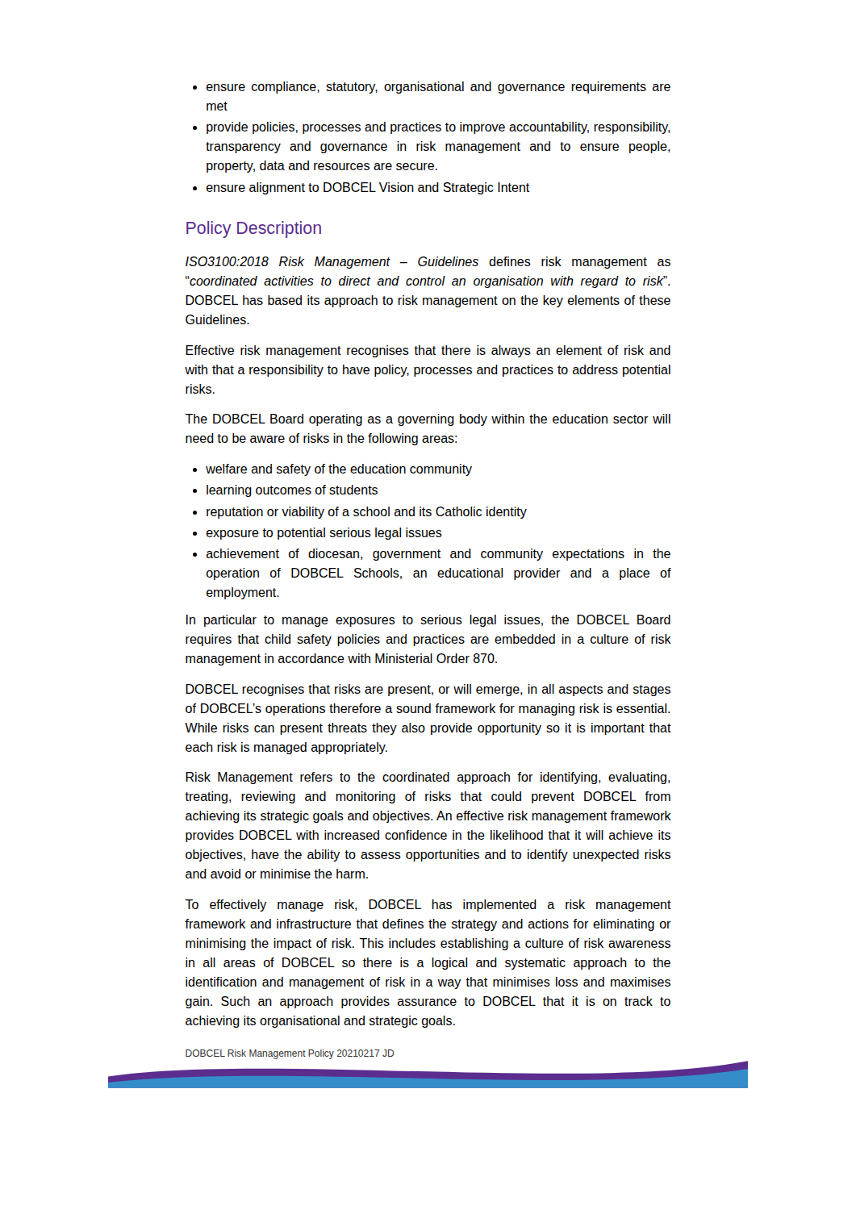ensure compliance, statutory, organisational and governance requirements are met
provide policies, processes and practices to improve accountability, responsibility, transparency and governance in risk management and to ensure people, property, data and resources are secure.
ensure alignment to DOBCEL Vision and Strategic Intent
Policy Description
ISO3100:2018 Risk Management – Guidelines defines risk management as “coordinated activities to direct and control an organisation with regard to risk”. DOBCEL has based its approach to risk management on the key elements of these Guidelines.
Effective risk management recognises that there is always an element of risk and with that a responsibility to have policy, processes and practices to address potential risks.
The DOBCEL Board operating as a governing body within the education sector will need to be aware of risks in the following areas:
welfare and safety of the education community
learning outcomes of students
reputation or viability of a school and its Catholic identity
exposure to potential serious legal issues
achievement of diocesan, government and community expectations in the operation of DOBCEL Schools, an educational provider and a place of employment.
In particular to manage exposures to serious legal issues, the DOBCEL Board requires that child safety policies and practices are embedded in a culture of risk management in accordance with Ministerial Order 870.
DOBCEL recognises that risks are present, or will emerge, in all aspects and stages of DOBCEL’s operations therefore a sound framework for managing risk is essential. While risks can present threats they also provide opportunity so it is important that each risk is managed appropriately.
Risk Management refers to the coordinated approach for identifying, evaluating, treating, reviewing and monitoring of risks that could prevent DOBCEL from achieving its strategic goals and objectives. An effective risk management framework provides DOBCEL with increased confidence in the likelihood that it will achieve its objectives, have the ability to assess opportunities and to identify unexpected risks and avoid or minimise the harm.
To effectively manage risk, DOBCEL has implemented a risk management framework and infrastructure that defines the strategy and actions for eliminating or minimising the impact of risk. This includes establishing a culture of risk awareness in all areas of DOBCEL so there is a logical and systematic approach to the identification and management of risk in a way that minimises loss and maximises gain. Such an approach provides assurance to DOBCEL that it is on track to achieving its organisational and strategic goals.
DOBCEL Risk Management Policy 20210217 JD
2